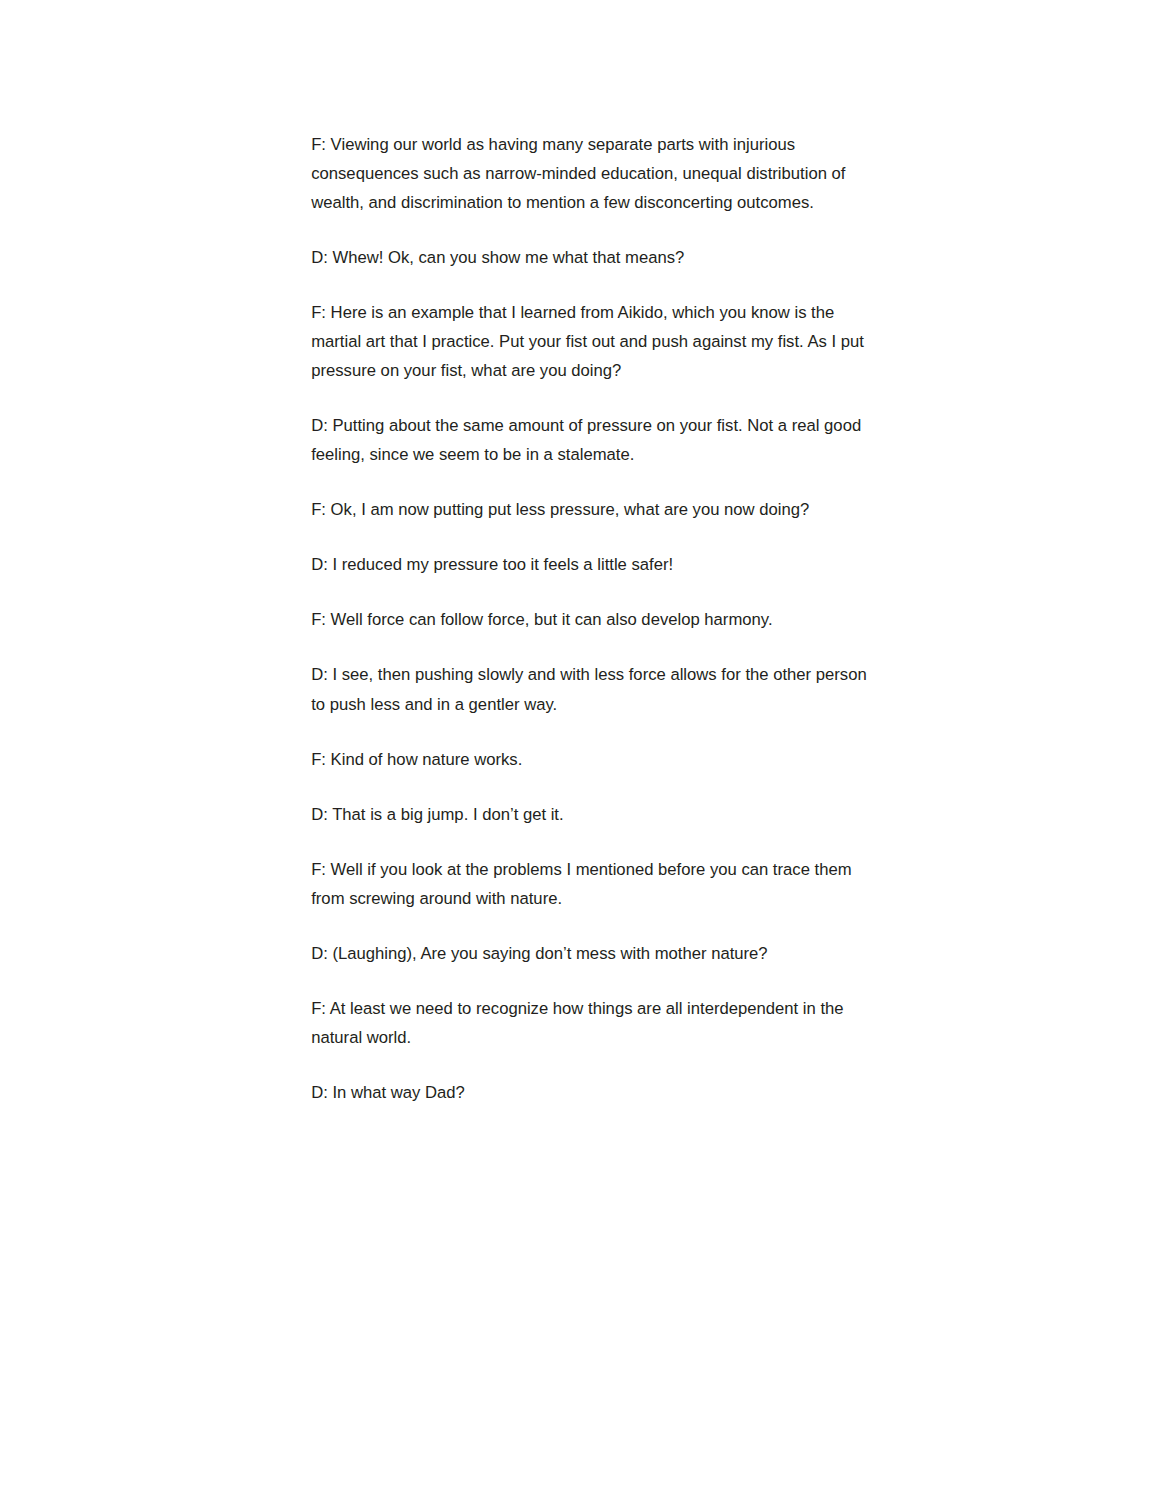F: Viewing our world as having many separate parts with injurious consequences such as narrow-minded education, unequal distribution of wealth, and discrimination to mention a few disconcerting outcomes.
D: Whew! Ok, can you show me what that means?
F: Here is an example that I learned from Aikido, which you know is the martial art that I practice. Put your fist out and push against my fist. As I put pressure on your fist, what are you doing?
D: Putting about the same amount of pressure on your fist. Not a real good feeling, since we seem to be in a stalemate.
F: Ok, I am now putting put less pressure, what are you now doing?
D: I reduced my pressure too it feels a little safer!
F: Well force can follow force, but it can also develop harmony.
D: I see, then pushing slowly and with less force allows for the other person to push less and in a gentler way.
F: Kind of how nature works.
D: That is a big jump. I don’t get it.
F: Well if you look at the problems I mentioned before you can trace them from screwing around with nature.
D: (Laughing), Are you saying don’t mess with mother nature?
F: At least we need to recognize how things are all interdependent in the natural world.
D: In what way Dad?